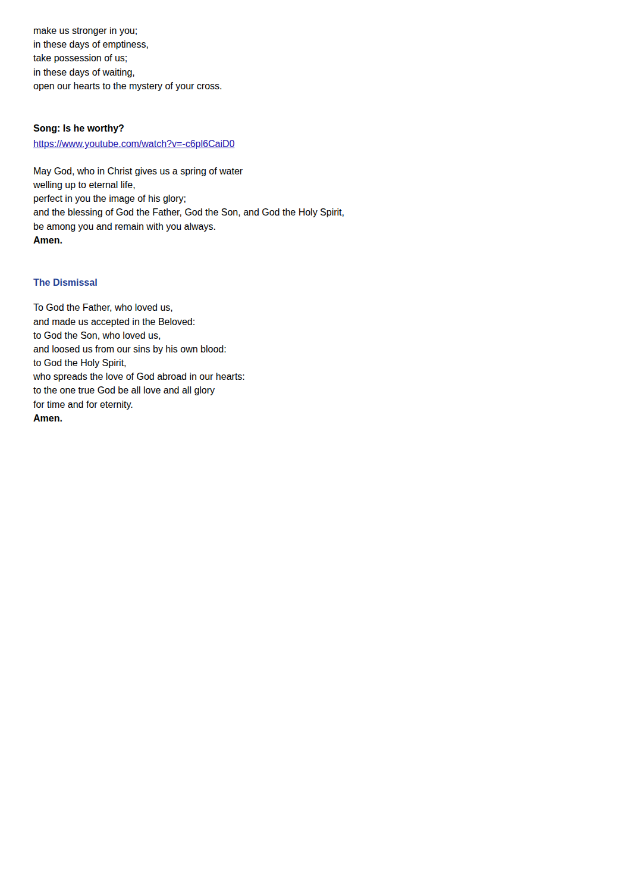make us stronger in you;
in these days of emptiness,
take possession of us;
in these days of waiting,
open our hearts to the mystery of your cross.
Song: Is he worthy?
https://www.youtube.com/watch?v=-c6pl6CaiD0
May God, who in Christ gives us a spring of water
welling up to eternal life,
perfect in you the image of his glory;
and the blessing of God the Father, God the Son, and God the Holy Spirit,
be among you and remain with you always.
Amen.
The Dismissal
To God the Father, who loved us,
and made us accepted in the Beloved:
to God the Son, who loved us,
and loosed us from our sins by his own blood:
to God the Holy Spirit,
who spreads the love of God abroad in our hearts:
to the one true God be all love and all glory
for time and for eternity.
Amen.